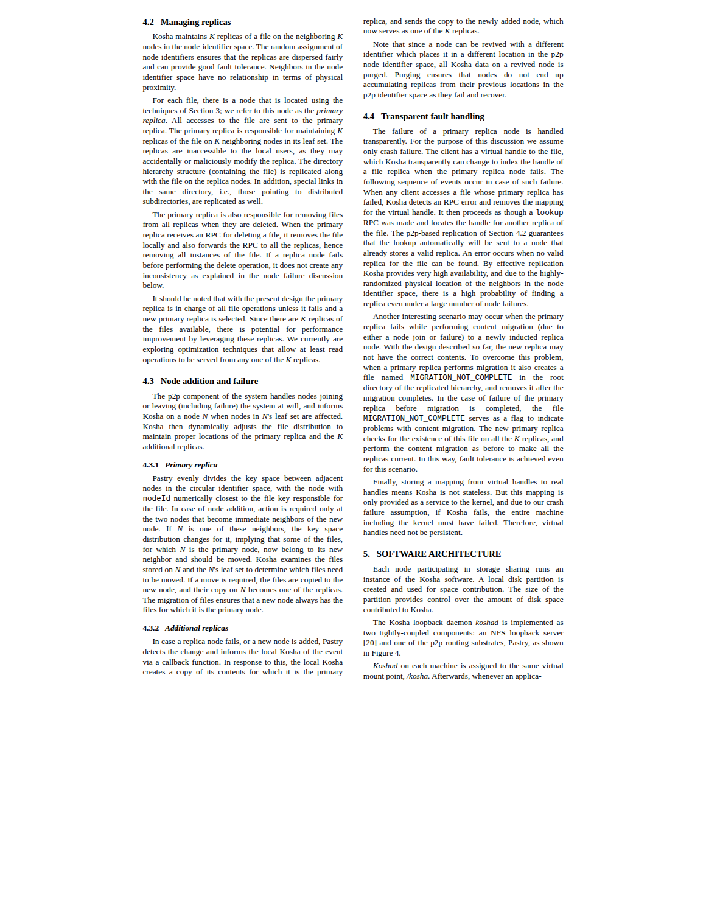4.2 Managing replicas
Kosha maintains K replicas of a file on the neighboring K nodes in the node-identifier space. The random assignment of node identifiers ensures that the replicas are dispersed fairly and can provide good fault tolerance. Neighbors in the node identifier space have no relationship in terms of physical proximity.
For each file, there is a node that is located using the techniques of Section 3; we refer to this node as the primary replica. All accesses to the file are sent to the primary replica. The primary replica is responsible for maintaining K replicas of the file on K neighboring nodes in its leaf set. The replicas are inaccessible to the local users, as they may accidentally or maliciously modify the replica. The directory hierarchy structure (containing the file) is replicated along with the file on the replica nodes. In addition, special links in the same directory, i.e., those pointing to distributed subdirectories, are replicated as well.
The primary replica is also responsible for removing files from all replicas when they are deleted. When the primary replica receives an RPC for deleting a file, it removes the file locally and also forwards the RPC to all the replicas, hence removing all instances of the file. If a replica node fails before performing the delete operation, it does not create any inconsistency as explained in the node failure discussion below.
It should be noted that with the present design the primary replica is in charge of all file operations unless it fails and a new primary replica is selected. Since there are K replicas of the files available, there is potential for performance improvement by leveraging these replicas. We currently are exploring optimization techniques that allow at least read operations to be served from any one of the K replicas.
4.3 Node addition and failure
The p2p component of the system handles nodes joining or leaving (including failure) the system at will, and informs Kosha on a node N when nodes in N's leaf set are affected. Kosha then dynamically adjusts the file distribution to maintain proper locations of the primary replica and the K additional replicas.
4.3.1 Primary replica
Pastry evenly divides the key space between adjacent nodes in the circular identifier space, with the node with nodeId numerically closest to the file key responsible for the file. In case of node addition, action is required only at the two nodes that become immediate neighbors of the new node. If N is one of these neighbors, the key space distribution changes for it, implying that some of the files, for which N is the primary node, now belong to its new neighbor and should be moved. Kosha examines the files stored on N and the N's leaf set to determine which files need to be moved. If a move is required, the files are copied to the new node, and their copy on N becomes one of the replicas. The migration of files ensures that a new node always has the files for which it is the primary node.
4.3.2 Additional replicas
In case a replica node fails, or a new node is added, Pastry detects the change and informs the local Kosha of the event via a callback function. In response to this, the local Kosha creates a copy of its contents for which it is the primary replica, and sends the copy to the newly added node, which now serves as one of the K replicas.
Note that since a node can be revived with a different identifier which places it in a different location in the p2p node identifier space, all Kosha data on a revived node is purged. Purging ensures that nodes do not end up accumulating replicas from their previous locations in the p2p identifier space as they fail and recover.
4.4 Transparent fault handling
The failure of a primary replica node is handled transparently. For the purpose of this discussion we assume only crash failure. The client has a virtual handle to the file, which Kosha transparently can change to index the handle of a file replica when the primary replica node fails. The following sequence of events occur in case of such failure. When any client accesses a file whose primary replica has failed, Kosha detects an RPC error and removes the mapping for the virtual handle. It then proceeds as though a lookup RPC was made and locates the handle for another replica of the file. The p2p-based replication of Section 4.2 guarantees that the lookup automatically will be sent to a node that already stores a valid replica. An error occurs when no valid replica for the file can be found. By effective replication Kosha provides very high availability, and due to the highly-randomized physical location of the neighbors in the node identifier space, there is a high probability of finding a replica even under a large number of node failures.
Another interesting scenario may occur when the primary replica fails while performing content migration (due to either a node join or failure) to a newly inducted replica node. With the design described so far, the new replica may not have the correct contents. To overcome this problem, when a primary replica performs migration it also creates a file named MIGRATION_NOT_COMPLETE in the root directory of the replicated hierarchy, and removes it after the migration completes. In the case of failure of the primary replica before migration is completed, the file MIGRATION_NOT_COMPLETE serves as a flag to indicate problems with content migration. The new primary replica checks for the existence of this file on all the K replicas, and perform the content migration as before to make all the replicas current. In this way, fault tolerance is achieved even for this scenario.
Finally, storing a mapping from virtual handles to real handles means Kosha is not stateless. But this mapping is only provided as a service to the kernel, and due to our crash failure assumption, if Kosha fails, the entire machine including the kernel must have failed. Therefore, virtual handles need not be persistent.
5. SOFTWARE ARCHITECTURE
Each node participating in storage sharing runs an instance of the Kosha software. A local disk partition is created and used for space contribution. The size of the partition provides control over the amount of disk space contributed to Kosha.
The Kosha loopback daemon koshad is implemented as two tightly-coupled components: an NFS loopback server [20] and one of the p2p routing substrates, Pastry, as shown in Figure 4.
Koshad on each machine is assigned to the same virtual mount point, /kosha. Afterwards, whenever an applica-